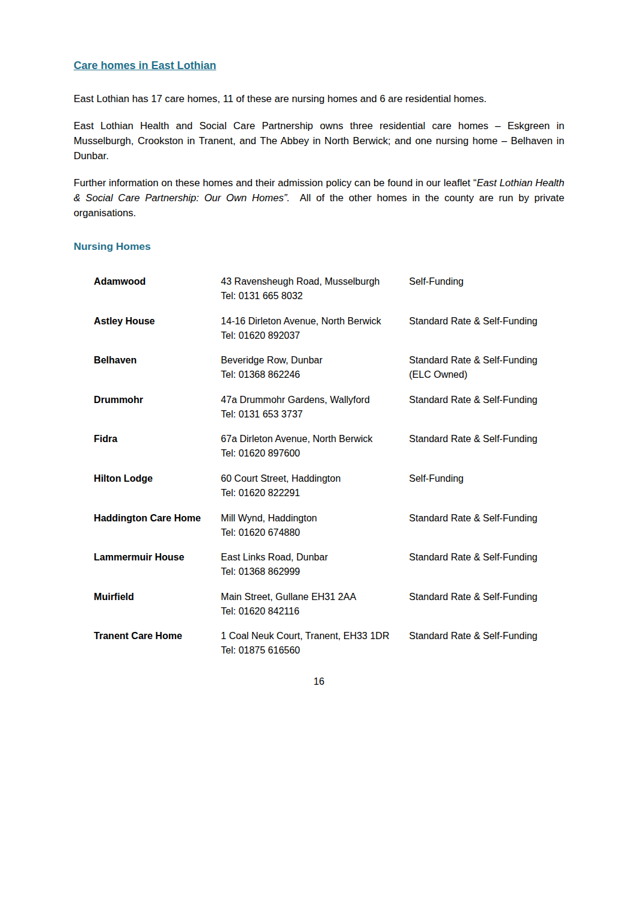Care homes in East Lothian
East Lothian has 17 care homes, 11 of these are nursing homes and 6 are residential homes.
East Lothian Health and Social Care Partnership owns three residential care homes – Eskgreen in Musselburgh, Crookston in Tranent, and The Abbey in North Berwick; and one nursing home – Belhaven in Dunbar.
Further information on these homes and their admission policy can be found in our leaflet “East Lothian Health & Social Care Partnership: Our Own Homes”. All of the other homes in the county are run by private organisations.
Nursing Homes
| Adamwood | 43 Ravensheugh Road, Musselburgh Tel: 0131 665 8032 | Self-Funding |
| Astley House | 14-16 Dirleton Avenue, North Berwick Tel: 01620 892037 | Standard Rate & Self-Funding |
| Belhaven | Beveridge Row, Dunbar Tel: 01368 862246 | Standard Rate & Self-Funding (ELC Owned) |
| Drummohr | 47a Drummohr Gardens, Wallyford Tel: 0131 653 3737 | Standard Rate & Self-Funding |
| Fidra | 67a Dirleton Avenue, North Berwick Tel: 01620 897600 | Standard Rate & Self-Funding |
| Hilton Lodge | 60 Court Street, Haddington Tel: 01620 822291 | Self-Funding |
| Haddington Care Home | Mill Wynd, Haddington Tel: 01620 674880 | Standard Rate & Self-Funding |
| Lammermuir House | East Links Road, Dunbar Tel: 01368 862999 | Standard Rate & Self-Funding |
| Muirfield | Main Street, Gullane EH31 2AA Tel: 01620 842116 | Standard Rate & Self-Funding |
| Tranent Care Home | 1 Coal Neuk Court, Tranent, EH33 1DR Tel: 01875 616560 | Standard Rate & Self-Funding |
16